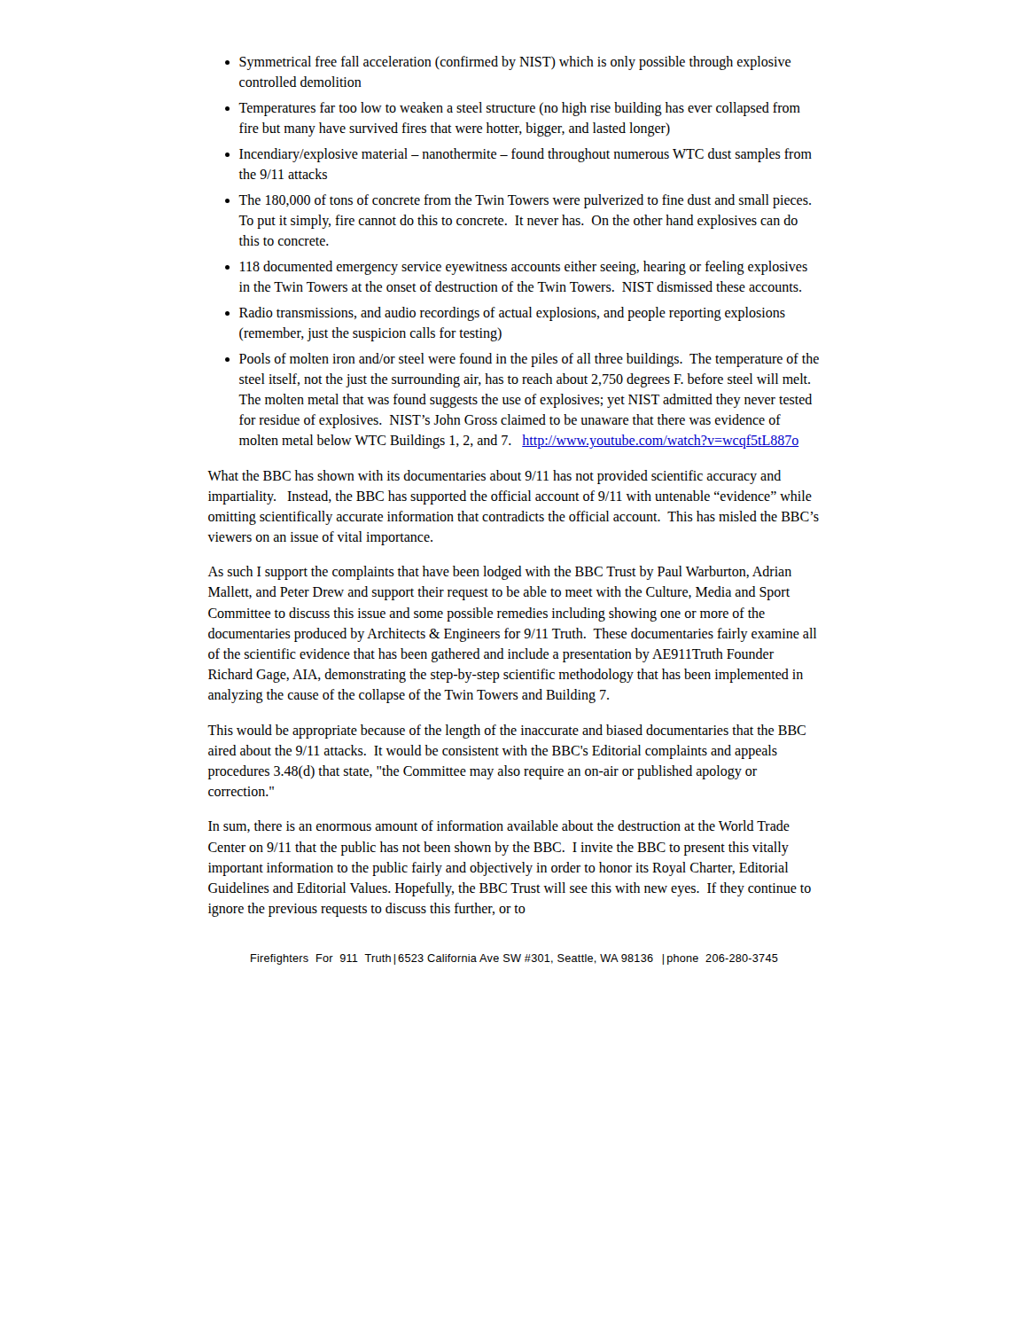Symmetrical free fall acceleration (confirmed by NIST) which is only possible through explosive controlled demolition
Temperatures far too low to weaken a steel structure (no high rise building has ever collapsed from fire but many have survived fires that were hotter, bigger, and lasted longer)
Incendiary/explosive material – nanothermite – found throughout numerous WTC dust samples from the 9/11 attacks
The 180,000 of tons of concrete from the Twin Towers were pulverized to fine dust and small pieces. To put it simply, fire cannot do this to concrete. It never has. On the other hand explosives can do this to concrete.
118 documented emergency service eyewitness accounts either seeing, hearing or feeling explosives in the Twin Towers at the onset of destruction of the Twin Towers. NIST dismissed these accounts.
Radio transmissions, and audio recordings of actual explosions, and people reporting explosions (remember, just the suspicion calls for testing)
Pools of molten iron and/or steel were found in the piles of all three buildings. The temperature of the steel itself, not the just the surrounding air, has to reach about 2,750 degrees F. before steel will melt. The molten metal that was found suggests the use of explosives; yet NIST admitted they never tested for residue of explosives. NIST’s John Gross claimed to be unaware that there was evidence of molten metal below WTC Buildings 1, 2, and 7. http://www.youtube.com/watch?v=wcqf5tL887o
What the BBC has shown with its documentaries about 9/11 has not provided scientific accuracy and impartiality. Instead, the BBC has supported the official account of 9/11 with untenable “evidence” while omitting scientifically accurate information that contradicts the official account. This has misled the BBC’s viewers on an issue of vital importance.
As such I support the complaints that have been lodged with the BBC Trust by Paul Warburton, Adrian Mallett, and Peter Drew and support their request to be able to meet with the Culture, Media and Sport Committee to discuss this issue and some possible remedies including showing one or more of the documentaries produced by Architects & Engineers for 9/11 Truth. These documentaries fairly examine all of the scientific evidence that has been gathered and include a presentation by AE911Truth Founder Richard Gage, AIA, demonstrating the step-by-step scientific methodology that has been implemented in analyzing the cause of the collapse of the Twin Towers and Building 7.
This would be appropriate because of the length of the inaccurate and biased documentaries that the BBC aired about the 9/11 attacks. It would be consistent with the BBC's Editorial complaints and appeals procedures 3.48(d) that state, "the Committee may also require an on-air or published apology or correction."
In sum, there is an enormous amount of information available about the destruction at the World Trade Center on 9/11 that the public has not been shown by the BBC. I invite the BBC to present this vitally important information to the public fairly and objectively in order to honor its Royal Charter, Editorial Guidelines and Editorial Values. Hopefully, the BBC Trust will see this with new eyes. If they continue to ignore the previous requests to discuss this further, or to
Firefighters For 911 Truth|6523 California Ave SW #301, Seattle, WA 98136 |phone 206-280-3745